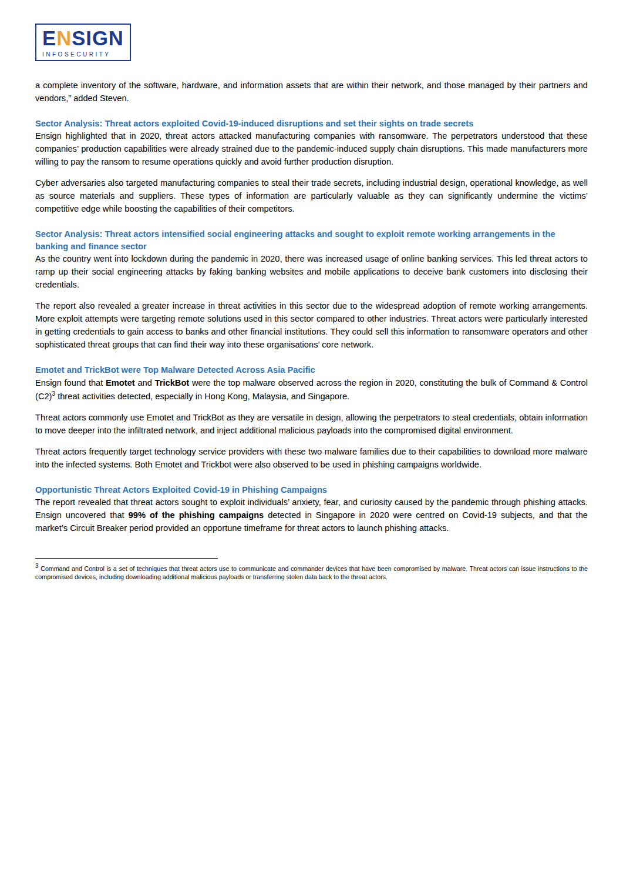ENSIGN
INFOSECURITY
a complete inventory of the software, hardware, and information assets that are within their network, and those managed by their partners and vendors,” added Steven.
Sector Analysis: Threat actors exploited Covid-19-induced disruptions and set their sights on trade secrets
Ensign highlighted that in 2020, threat actors attacked manufacturing companies with ransomware. The perpetrators understood that these companies’ production capabilities were already strained due to the pandemic-induced supply chain disruptions. This made manufacturers more willing to pay the ransom to resume operations quickly and avoid further production disruption.
Cyber adversaries also targeted manufacturing companies to steal their trade secrets, including industrial design, operational knowledge, as well as source materials and suppliers. These types of information are particularly valuable as they can significantly undermine the victims’ competitive edge while boosting the capabilities of their competitors.
Sector Analysis: Threat actors intensified social engineering attacks and sought to exploit remote working arrangements in the banking and finance sector
As the country went into lockdown during the pandemic in 2020, there was increased usage of online banking services. This led threat actors to ramp up their social engineering attacks by faking banking websites and mobile applications to deceive bank customers into disclosing their credentials.
The report also revealed a greater increase in threat activities in this sector due to the widespread adoption of remote working arrangements. More exploit attempts were targeting remote solutions used in this sector compared to other industries. Threat actors were particularly interested in getting credentials to gain access to banks and other financial institutions. They could sell this information to ransomware operators and other sophisticated threat groups that can find their way into these organisations’ core network.
Emotet and TrickBot were Top Malware Detected Across Asia Pacific
Ensign found that Emotet and TrickBot were the top malware observed across the region in 2020, constituting the bulk of Command & Control (C2)3 threat activities detected, especially in Hong Kong, Malaysia, and Singapore.
Threat actors commonly use Emotet and TrickBot as they are versatile in design, allowing the perpetrators to steal credentials, obtain information to move deeper into the infiltrated network, and inject additional malicious payloads into the compromised digital environment.
Threat actors frequently target technology service providers with these two malware families due to their capabilities to download more malware into the infected systems. Both Emotet and Trickbot were also observed to be used in phishing campaigns worldwide.
Opportunistic Threat Actors Exploited Covid-19 in Phishing Campaigns
The report revealed that threat actors sought to exploit individuals’ anxiety, fear, and curiosity caused by the pandemic through phishing attacks. Ensign uncovered that 99% of the phishing campaigns detected in Singapore in 2020 were centred on Covid-19 subjects, and that the market’s Circuit Breaker period provided an opportune timeframe for threat actors to launch phishing attacks.
3 Command and Control is a set of techniques that threat actors use to communicate and commander devices that have been compromised by malware. Threat actors can issue instructions to the compromised devices, including downloading additional malicious payloads or transferring stolen data back to the threat actors.